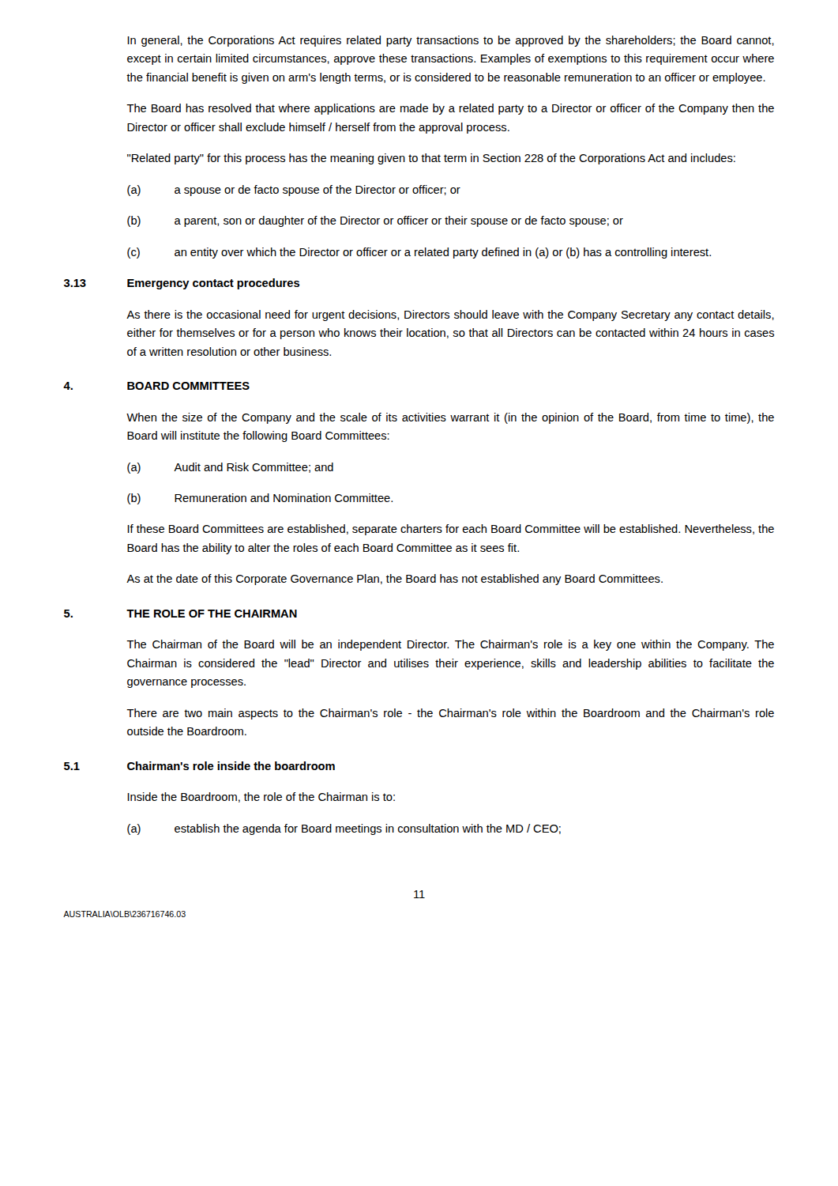In general, the Corporations Act requires related party transactions to be approved by the shareholders; the Board cannot, except in certain limited circumstances, approve these transactions. Examples of exemptions to this requirement occur where the financial benefit is given on arm's length terms, or is considered to be reasonable remuneration to an officer or employee.
The Board has resolved that where applications are made by a related party to a Director or officer of the Company then the Director or officer shall exclude himself / herself from the approval process.
"Related party" for this process has the meaning given to that term in Section 228 of the Corporations Act and includes:
(a)
a spouse or de facto spouse of the Director or officer; or
(b)
a parent, son or daughter of the Director or officer or their spouse or de facto spouse; or
(c)
an entity over which the Director or officer or a related party defined in (a) or (b) has a controlling interest.
3.13
Emergency contact procedures
As there is the occasional need for urgent decisions, Directors should leave with the Company Secretary any contact details, either for themselves or for a person who knows their location, so that all Directors can be contacted within 24 hours in cases of a written resolution or other business.
4.
BOARD COMMITTEES
When the size of the Company and the scale of its activities warrant it (in the opinion of the Board, from time to time), the Board will institute the following Board Committees:
(a)
Audit and Risk Committee; and
(b)
Remuneration and Nomination Committee.
If these Board Committees are established, separate charters for each Board Committee will be established. Nevertheless, the Board has the ability to alter the roles of each Board Committee as it sees fit.
As at the date of this Corporate Governance Plan, the Board has not established any Board Committees.
5.
THE ROLE OF THE CHAIRMAN
The Chairman of the Board will be an independent Director. The Chairman's role is a key one within the Company. The Chairman is considered the "lead" Director and utilises their experience, skills and leadership abilities to facilitate the governance processes.
There are two main aspects to the Chairman's role - the Chairman's role within the Boardroom and the Chairman's role outside the Boardroom.
5.1
Chairman's role inside the boardroom
Inside the Boardroom, the role of the Chairman is to:
(a)
establish the agenda for Board meetings in consultation with the MD / CEO;
11
AUSTRALIA\OLB\236716746.03